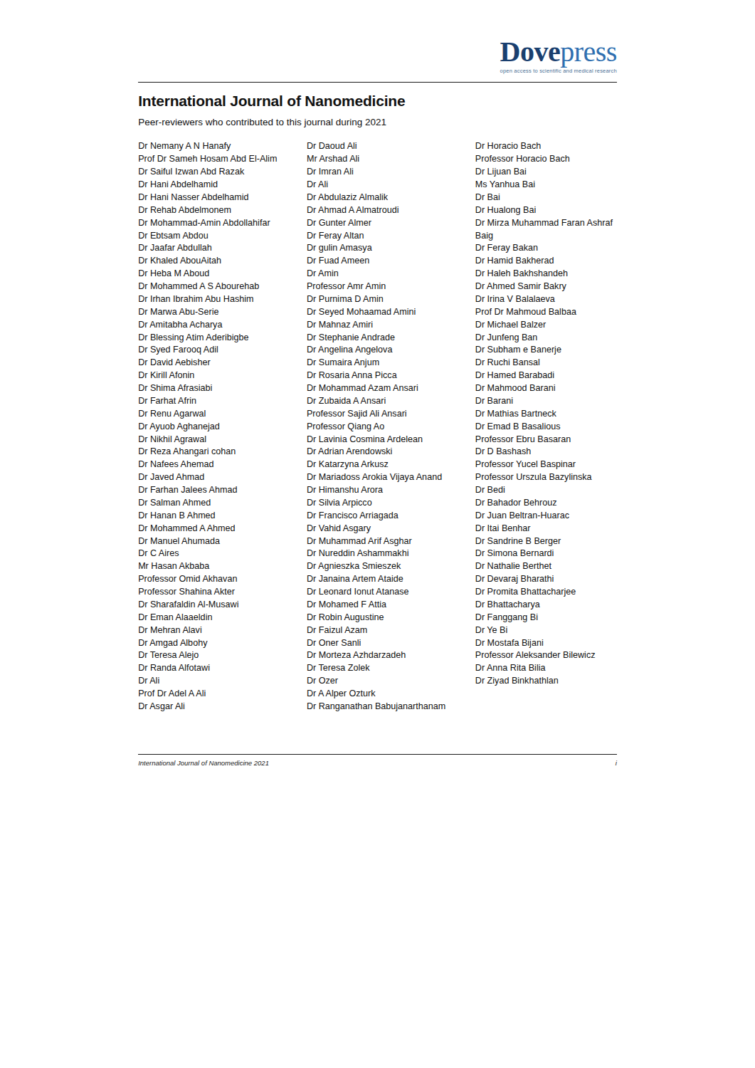Dovepress
open access to scientific and medical research
International Journal of Nanomedicine
Peer-reviewers who contributed to this journal during 2021
Dr Nemany A N Hanafy
Prof Dr Sameh Hosam Abd El-Alim
Dr Saiful Izwan Abd Razak
Dr Hani Abdelhamid
Dr Hani Nasser Abdelhamid
Dr Rehab Abdelmonem
Dr Mohammad-Amin Abdollahifar
Dr Ebtsam Abdou
Dr Jaafar Abdullah
Dr Khaled AbouAitah
Dr Heba M Aboud
Dr Mohammed A S Abourehab
Dr Irhan Ibrahim Abu Hashim
Dr Marwa Abu-Serie
Dr Amitabha Acharya
Dr Blessing Atim Aderibigbe
Dr Syed Farooq Adil
Dr David Aebisher
Dr Kirill Afonin
Dr Shima Afrasiabi
Dr Farhat Afrin
Dr Renu Agarwal
Dr Ayuob Aghanejad
Dr Nikhil Agrawal
Dr Reza Ahangari cohan
Dr Nafees Ahemad
Dr Javed Ahmad
Dr Farhan Jalees Ahmad
Dr Salman Ahmed
Dr Hanan B Ahmed
Dr Mohammed A Ahmed
Dr Manuel Ahumada
Dr C Aires
Mr Hasan Akbaba
Professor Omid Akhavan
Professor Shahina Akter
Dr Sharafaldin Al-Musawi
Dr Eman Alaaeldin
Dr Mehran Alavi
Dr Amgad Albohy
Dr Teresa Alejo
Dr Randa Alfotawi
Dr Ali
Prof Dr Adel A Ali
Dr Asgar Ali
Dr Daoud Ali
Mr Arshad Ali
Dr Imran Ali
Dr Ali
Dr Abdulaziz Almalik
Dr Ahmad A Almatroudi
Dr Gunter Almer
Dr Feray Altan
Dr gulin Amasya
Dr Fuad Ameen
Dr Amin
Professor Amr Amin
Dr Purnima D Amin
Dr Seyed Mohaamad Amini
Dr Mahnaz Amiri
Dr Stephanie Andrade
Dr Angelina Angelova
Dr Sumaira Anjum
Dr Rosaria Anna Picca
Dr Mohammad Azam Ansari
Dr Zubaida A Ansari
Professor Sajid Ali Ansari
Professor Qiang Ao
Dr Lavinia Cosmina Ardelean
Dr Adrian Arendowski
Dr Katarzyna Arkusz
Dr Mariadoss Arokia Vijaya Anand
Dr Himanshu Arora
Dr Silvia Arpicco
Dr Francisco Arriagada
Dr Vahid Asgary
Dr Muhammad Arif Asghar
Dr Nureddin Ashammakhi
Dr Agnieszka Smieszek
Dr Janaina Artem Ataide
Dr Leonard Ionut Atanase
Dr Mohamed F Attia
Dr Robin Augustine
Dr Faizul Azam
Dr Oner Sanli
Dr Morteza Azhdarzadeh
Dr Teresa Zolek
Dr Ozer
Dr A Alper Ozturk
Dr Ranganathan Babujanarthanam
Dr Horacio Bach
Professor Horacio Bach
Dr Lijuan Bai
Ms Yanhua Bai
Dr Bai
Dr Hualong Bai
Dr Mirza Muhammad Faran Ashraf Baig
Dr Feray Bakan
Dr Hamid Bakherad
Dr Haleh Bakhshandeh
Dr Ahmed Samir Bakry
Dr Irina V Balalaeva
Prof Dr Mahmoud Balbaa
Dr Michael Balzer
Dr Junfeng Ban
Dr Subham e Banerje
Dr Ruchi Bansal
Dr Hamed Barabadi
Dr Mahmood Barani
Dr Barani
Dr Mathias Bartneck
Dr Emad B Basalious
Professor Ebru Basaran
Dr D Bashash
Professor Yucel Baspinar
Professor Urszula Bazylinska
Dr Bedi
Dr Bahador Behrouz
Dr Juan Beltran-Huarac
Dr Itai Benhar
Dr Sandrine B Berger
Dr Simona Bernardi
Dr Nathalie Berthet
Dr Devaraj Bharathi
Dr Promita Bhattacharjee
Dr Bhattacharya
Dr Fanggang Bi
Dr Ye Bi
Dr Mostafa Bijani
Professor Aleksander Bilewicz
Dr Anna Rita Bilia
Dr Ziyad Binkhathlan
International Journal of Nanomedicine 2021 i